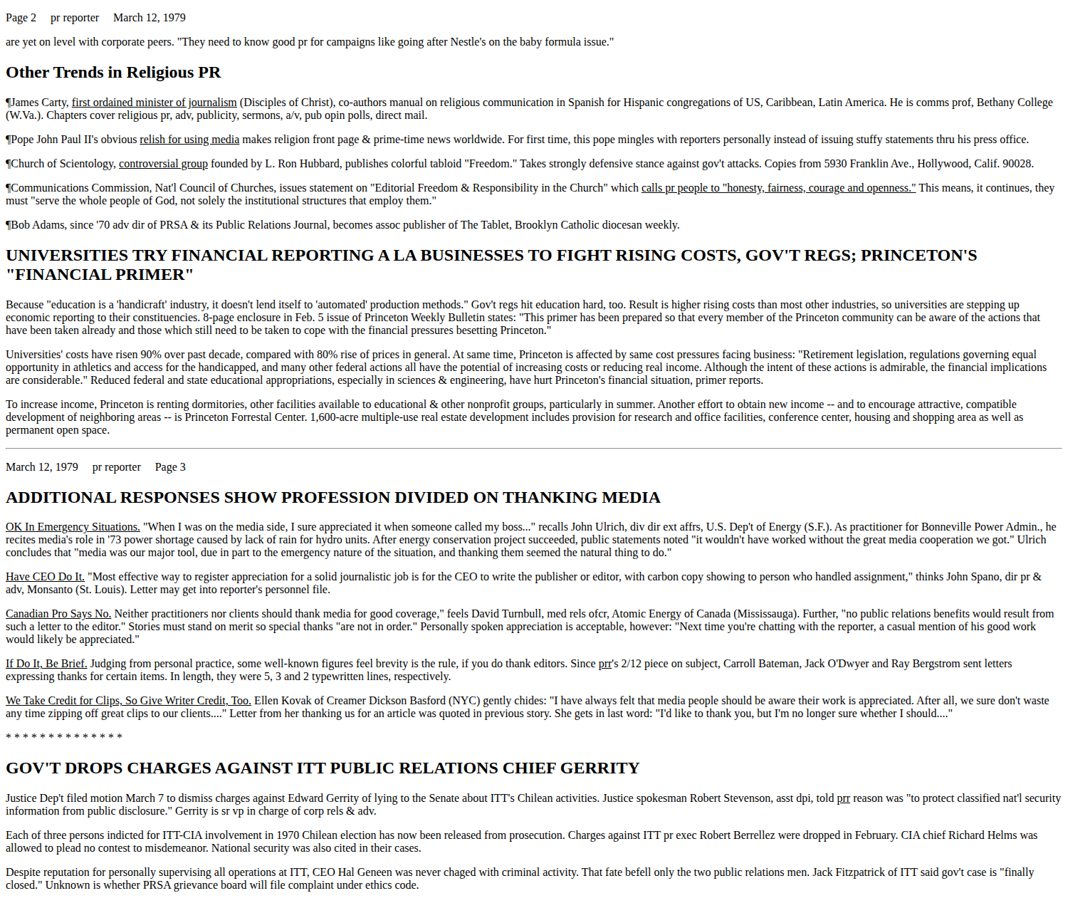Page 2 pr reporter March 12, 1979
are yet on level with corporate peers. "They need to know good pr for campaigns like going after Nestle's on the baby formula issue."
Other Trends in Religious PR
¶James Carty, first ordained minister of journalism (Disciples of Christ), co-authors manual on religious communication in Spanish for Hispanic congregations of US, Caribbean, Latin America. He is comms prof, Bethany College (W.Va.). Chapters cover religious pr, adv, publicity, sermons, a/v, pub opin polls, direct mail.
¶Pope John Paul II's obvious relish for using media makes religion front page & prime-time news worldwide. For first time, this pope mingles with reporters personally instead of issuing stuffy statements thru his press office.
¶Church of Scientology, controversial group founded by L. Ron Hubbard, publishes colorful tabloid "Freedom." Takes strongly defensive stance against gov't attacks. Copies from 5930 Franklin Ave., Hollywood, Calif. 90028.
¶Communications Commission, Nat'l Council of Churches, issues statement on "Editorial Freedom & Responsibility in the Church" which calls pr people to "honesty, fairness, courage and openness." This means, it continues, they must "serve the whole people of God, not solely the institutional structures that employ them."
¶Bob Adams, since '70 adv dir of PRSA & its Public Relations Journal, becomes assoc publisher of The Tablet, Brooklyn Catholic diocesan weekly.
UNIVERSITIES TRY FINANCIAL REPORTING A LA BUSINESSES TO FIGHT RISING COSTS, GOV'T REGS; PRINCETON'S "FINANCIAL PRIMER"
Because "education is a 'handicraft' industry, it doesn't lend itself to 'automated' production methods." Gov't regs hit education hard, too. Result is higher rising costs than most other industries, so universities are stepping up economic reporting to their constituencies. 8-page enclosure in Feb. 5 issue of Princeton Weekly Bulletin states: "This primer has been prepared so that every member of the Princeton community can be aware of the actions that have been taken already and those which still need to be taken to cope with the financial pressures besetting Princeton."
Universities' costs have risen 90% over past decade, compared with 80% rise of prices in general. At same time, Princeton is affected by same cost pressures facing business: "Retirement legislation, regulations governing equal opportunity in athletics and access for the handicapped, and many other federal actions all have the potential of increasing costs or reducing real income. Although the intent of these actions is admirable, the financial implications are considerable." Reduced federal and state educational appropriations, especially in sciences & engineering, have hurt Princeton's financial situation, primer reports.
To increase income, Princeton is renting dormitories, other facilities available to educational & other nonprofit groups, particularly in summer. Another effort to obtain new income -- and to encourage attractive, compatible development of neighboring areas -- is Princeton Forrestal Center. 1,600-acre multiple-use real estate development includes provision for research and office facilities, conference center, housing and shopping area as well as permanent open space.
March 12, 1979 pr reporter Page 3
ADDITIONAL RESPONSES SHOW PROFESSION DIVIDED ON THANKING MEDIA
OK In Emergency Situations. "When I was on the media side, I sure appreciated it when someone called my boss..." recalls John Ulrich, div dir ext affrs, U.S. Dep't of Energy (S.F.). As practitioner for Bonneville Power Admin., he recites media's role in '73 power shortage caused by lack of rain for hydro units. After energy conservation project succeeded, public statements noted "it wouldn't have worked without the great media cooperation we got." Ulrich concludes that "media was our major tool, due in part to the emergency nature of the situation, and thanking them seemed the natural thing to do."
Have CEO Do It. "Most effective way to register appreciation for a solid journalistic job is for the CEO to write the publisher or editor, with carbon copy showing to person who handled assignment," thinks John Spano, dir pr & adv, Monsanto (St. Louis). Letter may get into reporter's personnel file.
Canadian Pro Says No. Neither practitioners nor clients should thank media for good coverage," feels David Turnbull, med rels ofcr, Atomic Energy of Canada (Mississauga). Further, "no public relations benefits would result from such a letter to the editor." Stories must stand on merit so special thanks "are not in order." Personally spoken appreciation is acceptable, however: "Next time you're chatting with the reporter, a casual mention of his good work would likely be appreciated."
If Do It, Be Brief. Judging from personal practice, some well-known figures feel brevity is the rule, if you do thank editors. Since prr's 2/12 piece on subject, Carroll Bateman, Jack O'Dwyer and Ray Bergstrom sent letters expressing thanks for certain items. In length, they were 5, 3 and 2 typewritten lines, respectively.
We Take Credit for Clips, So Give Writer Credit, Too. Ellen Kovak of Creamer Dickson Basford (NYC) gently chides: "I have always felt that media people should be aware their work is appreciated. After all, we sure don't waste any time zipping off great clips to our clients...." Letter from her thanking us for an article was quoted in previous story. She gets in last word: "I'd like to thank you, but I'm no longer sure whether I should...."
* * * * * * * * * * * * * *
GOV'T DROPS CHARGES AGAINST ITT PUBLIC RELATIONS CHIEF GERRITY
Justice Dep't filed motion March 7 to dismiss charges against Edward Gerrity of lying to the Senate about ITT's Chilean activities. Justice spokesman Robert Stevenson, asst dpi, told prr reason was "to protect classified nat'l security information from public disclosure." Gerrity is sr vp in charge of corp rels & adv.
Each of three persons indicted for ITT-CIA involvement in 1970 Chilean election has now been released from prosecution. Charges against ITT pr exec Robert Berrellez were dropped in February. CIA chief Richard Helms was allowed to plead no contest to misdemeanor. National security was also cited in their cases.
Despite reputation for personally supervising all operations at ITT, CEO Hal Geneen was never chaged with criminal activity. That fate befell only the two public relations men. Jack Fitzpatrick of ITT said gov't case is "finally closed." Unknown is whether PRSA grievance board will file complaint under ethics code.